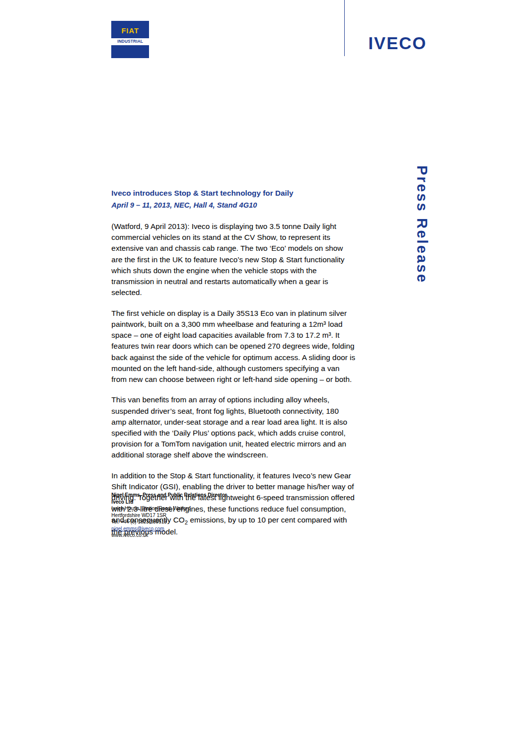FIAT INDUSTRIAL
IVECO
Press Release
Iveco introduces Stop & Start technology for Daily
April 9 – 11, 2013, NEC, Hall 4, Stand 4G10
(Watford, 9 April 2013): Iveco is displaying two 3.5 tonne Daily light commercial vehicles on its stand at the CV Show, to represent its extensive van and chassis cab range. The two ‘Eco’ models on show are the first in the UK to feature Iveco’s new Stop & Start functionality which shuts down the engine when the vehicle stops with the transmission in neutral and restarts automatically when a gear is selected.
The first vehicle on display is a Daily 35S13 Eco van in platinum silver paintwork, built on a 3,300 mm wheelbase and featuring a 12m³ load space – one of eight load capacities available from 7.3 to 17.2 m³. It features twin rear doors which can be opened 270 degrees wide, folding back against the side of the vehicle for optimum access. A sliding door is mounted on the left hand-side, although customers specifying a van from new can choose between right or left-hand side opening – or both.
This van benefits from an array of options including alloy wheels, suspended driver’s seat, front fog lights, Bluetooth connectivity, 180 amp alternator, under-seat storage and a rear load area light. It is also specified with the ‘Daily Plus’ options pack, which adds cruise control, provision for a TomTom navigation unit, heated electric mirrors and an additional storage shelf above the windscreen.
In addition to the Stop & Start functionality, it features Iveco’s new Gear Shift Indicator (GSI), enabling the driver to better manage his/her way of driving. Together with the latest lightweight 6-speed transmission offered with 2.3-litre diesel engines, these functions reduce fuel consumption, and consequently CO2 emissions, by up to 10 per cent compared with the previous model.
Nigel Emms, Press and Public Relations Director
Iveco Ltd
Iveco House, Station Road, Watford
Hertfordshire WD17 1SR
Tel. +44 (0) 1923 259513
nigel.emms@iveco.com
www.iveco.co.uk